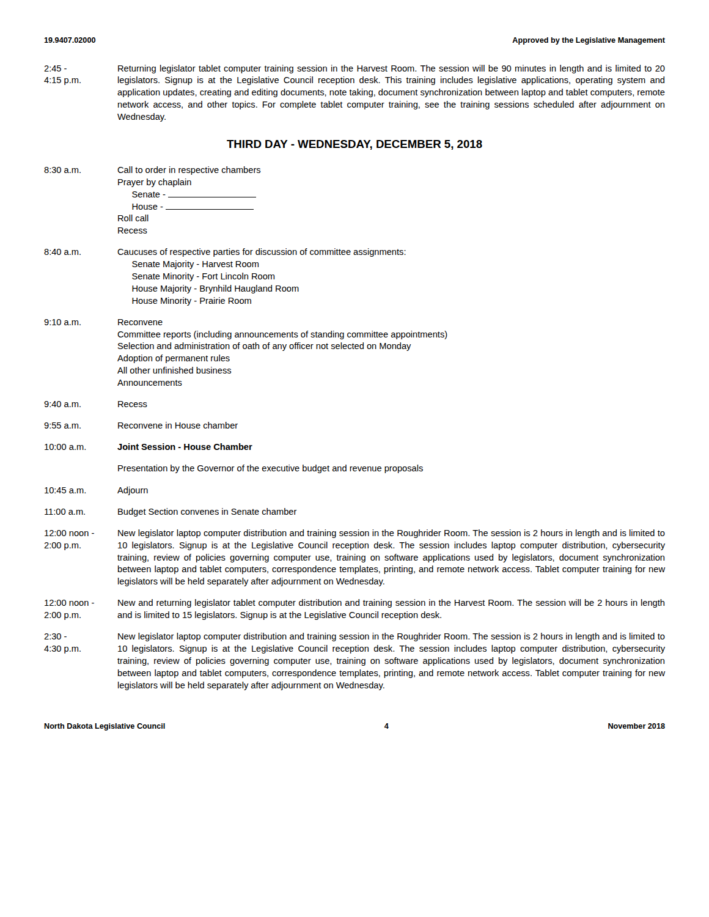19.9407.02000 Approved by the Legislative Management
| 2:45 - 4:15 p.m. | Returning legislator tablet computer training session in the Harvest Room. The session will be 90 minutes in length and is limited to 20 legislators. Signup is at the Legislative Council reception desk. This training includes legislative applications, operating system and application updates, creating and editing documents, note taking, document synchronization between laptop and tablet computers, remote network access, and other topics. For complete tablet computer training, see the training sessions scheduled after adjournment on Wednesday. |
THIRD DAY - WEDNESDAY, DECEMBER 5, 2018
| 8:30 a.m. | Call to order in respective chambers Prayer by chaplain Senate - House - Roll call Recess |
| 8:40 a.m. | Caucuses of respective parties for discussion of committee assignments: Senate Majority - Harvest Room Senate Minority - Fort Lincoln Room House Majority - Brynhild Haugland Room House Minority - Prairie Room |
| 9:10 a.m. | Reconvene Committee reports (including announcements of standing committee appointments) Selection and administration of oath of any officer not selected on Monday Adoption of permanent rules All other unfinished business Announcements |
| 9:40 a.m. | Recess |
| 9:55 a.m. | Reconvene in House chamber |
| 10:00 a.m. | Joint Session - House Chamber |
| | Presentation by the Governor of the executive budget and revenue proposals |
| 10:45 a.m. | Adjourn |
| 11:00 a.m. | Budget Section convenes in Senate chamber |
| 12:00 noon - 2:00 p.m. | New legislator laptop computer distribution and training session in the Roughrider Room. The session is 2 hours in length and is limited to 10 legislators. Signup is at the Legislative Council reception desk. The session includes laptop computer distribution, cybersecurity training, review of policies governing computer use, training on software applications used by legislators, document synchronization between laptop and tablet computers, correspondence templates, printing, and remote network access. Tablet computer training for new legislators will be held separately after adjournment on Wednesday. |
| 12:00 noon - 2:00 p.m. | New and returning legislator tablet computer distribution and training session in the Harvest Room. The session will be 2 hours in length and is limited to 15 legislators. Signup is at the Legislative Council reception desk. |
| 2:30 - 4:30 p.m. | New legislator laptop computer distribution and training session in the Roughrider Room. The session is 2 hours in length and is limited to 10 legislators. Signup is at the Legislative Council reception desk. The session includes laptop computer distribution, cybersecurity training, review of policies governing computer use, training on software applications used by legislators, document synchronization between laptop and tablet computers, correspondence templates, printing, and remote network access. Tablet computer training for new legislators will be held separately after adjournment on Wednesday. |
North Dakota Legislative Council 4 November 2018